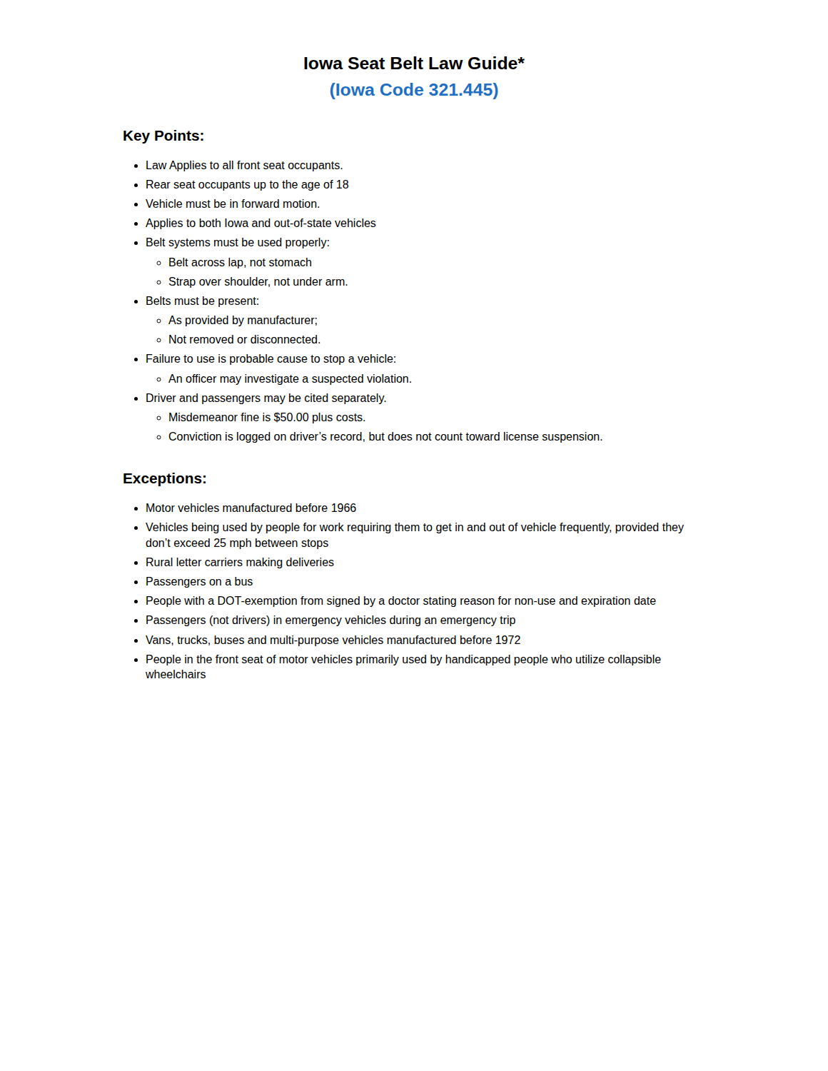Iowa Seat Belt Law Guide* (Iowa Code 321.445)
Key Points:
Law Applies to all front seat occupants.
Rear seat occupants up to the age of 18
Vehicle must be in forward motion.
Applies to both Iowa and out-of-state vehicles
Belt systems must be used properly:
Belt across lap, not stomach
Strap over shoulder, not under arm.
Belts must be present:
As provided by manufacturer;
Not removed or disconnected.
Failure to use is probable cause to stop a vehicle:
An officer may investigate a suspected violation.
Driver and passengers may be cited separately.
Misdemeanor fine is $50.00 plus costs.
Conviction is logged on driver’s record, but does not count toward license suspension.
Exceptions:
Motor vehicles manufactured before 1966
Vehicles being used by people for work requiring them to get in and out of vehicle frequently, provided they don’t exceed 25 mph between stops
Rural letter carriers making deliveries
Passengers on a bus
People with a DOT-exemption from signed by a doctor stating reason for non-use and expiration date
Passengers (not drivers) in emergency vehicles during an emergency trip
Vans, trucks, buses and multi-purpose vehicles manufactured before 1972
People in the front seat of motor vehicles primarily used by handicapped people who utilize collapsible wheelchairs